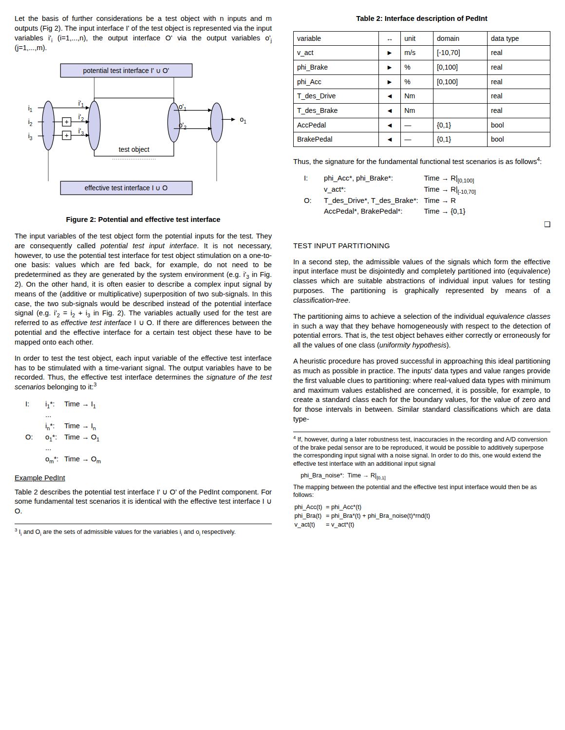Let the basis of further considerations be a test object with n inputs and m outputs (Fig 2). The input interface I' of the test object is represented via the input variables i'i (i=1,...,n), the output interface O' via the output variables o'j (j=1,...,m).
potential test interface I' ∪ O' effective test interface I ∪ O test object i1 i2 i3 + + i'1 i'2 i'3 o'1 o'2 o1
Figure 2: Potential and effective test interface
The input variables of the test object form the potential inputs for the test. They are consequently called potential test input interface. It is not necessary, however, to use the potential test interface for test object stimulation on a one-to-one basis: values which are fed back, for example, do not need to be predetermined as they are generated by the system environment (e.g. i'3 in Fig. 2). On the other hand, it is often easier to describe a complex input signal by means of the (additive or multiplicative) superposition of two sub-signals. In this case, the two sub-signals would be described instead of the potential interface signal (e.g. i'2 = i2 + i3 in Fig. 2). The variables actually used for the test are referred to as effective test interface I ∪ O. If there are differences between the potential and the effective interface for a certain test object these have to be mapped onto each other.
In order to test the test object, each input variable of the effective test interface has to be stimulated with a time-variant signal. The output variables have to be recorded. Thus, the effective test interface determines the signature of the test scenarios belonging to it:3
| I: | i 1 *: | Time → I 1 |
| | ... | |
| | i n *: | Time → I n |
| O: | o 1 *: | Time → O 1 |
| | ... | |
| | o m *: | Time → O m |
Example PedInt
Table 2 describes the potential test interface I' ∪ O' of the PedInt component. For some fundamental test scenarios it is identical with the effective test interface I ∪ O.
3 Ii and Oi are the sets of admissible values for the variables ii and oi respectively.
Table 2: Interface description of PedInt
| variable | ↔ | unit | domain | data type |
| --- | --- | --- | --- | --- |
| v_act | ► | m/s | [-10,70] | real |
| phi_Brake | ► | % | [0,100] | real |
| phi_Acc | ► | % | [0,100] | real |
| T_des_Drive | ◄ | Nm | | real |
| T_des_Brake | ◄ | Nm | | real |
| AccPedal | ◄ | — | {0,1} | bool |
| BrakePedal | ◄ | — | {0,1} | bool |
Thus, the signature for the fundamental functional test scenarios is as follows4:
| I: | phi_Acc*, phi_Brake*: | Time → R/ [0,100] |
| | v_act*: | Time → R/ [-10,70] |
| O: | T_des_Drive*, T_des_Brake*: | Time → R |
| | AccPedal*, BrakePedal*: | Time → {0,1} |
❑
Test Input Partitioning
In a second step, the admissible values of the signals which form the effective input interface must be disjointedly and completely partitioned into (equivalence) classes which are suitable abstractions of individual input values for testing purposes. The partitioning is graphically represented by means of a classification-tree.
The partitioning aims to achieve a selection of the individual equivalence classes in such a way that they behave homogeneously with respect to the detection of potential errors. That is, the test object behaves either correctly or erroneously for all the values of one class (uniformity hypothesis).
A heuristic procedure has proved successful in approaching this ideal partitioning as much as possible in practice. The inputs' data types and value ranges provide the first valuable clues to partitioning: where real-valued data types with minimum and maximum values established are concerned, it is possible, for example, to create a standard class each for the boundary values, for the value of zero and for those intervals in between. Similar standard classifications which are data type-
4 If, however, during a later robustness test, inaccuracies in the recording and A/D conversion of the brake pedal sensor are to be reproduced, it would be possible to additively superpose the corresponding input signal with a noise signal. In order to do this, one would extend the effective test interface with an additional input signal
phi_Bra_noise*: Time → R|[0,1]
The mapping between the potential and the effective test input interface would then be as follows:
| phi_Acc(t) | = phi_Acc*(t) |
| phi_Bra(t) | = phi_Bra*(t) + phi_Bra_noise(t)*rnd(t) |
| v_act(t) | = v_act*(t) |